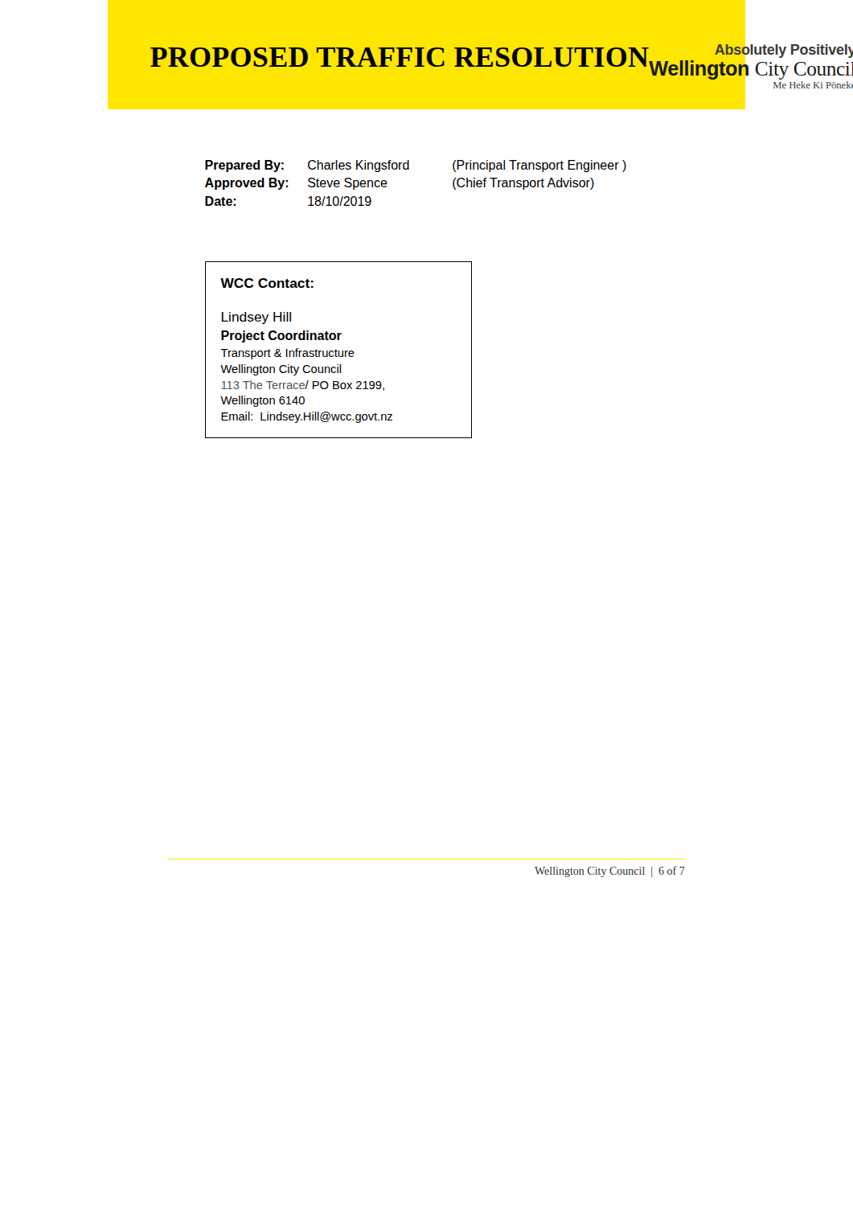PROPOSED TRAFFIC RESOLUTION
Absolutely Positively Wellington City Council Me Heke Ki Pōneke
| Prepared By: | Charles Kingsford | (Principal Transport Engineer ) |
| Approved By: | Steve Spence | (Chief Transport Advisor) |
| Date: | 18/10/2019 | |
WCC Contact:
Lindsey Hill
Project Coordinator
Transport & Infrastructure
Wellington City Council
113 The Terrace/ PO Box 2199,
Wellington 6140
Email: Lindsey.Hill@wcc.govt.nz
Wellington City Council | 6 of 7